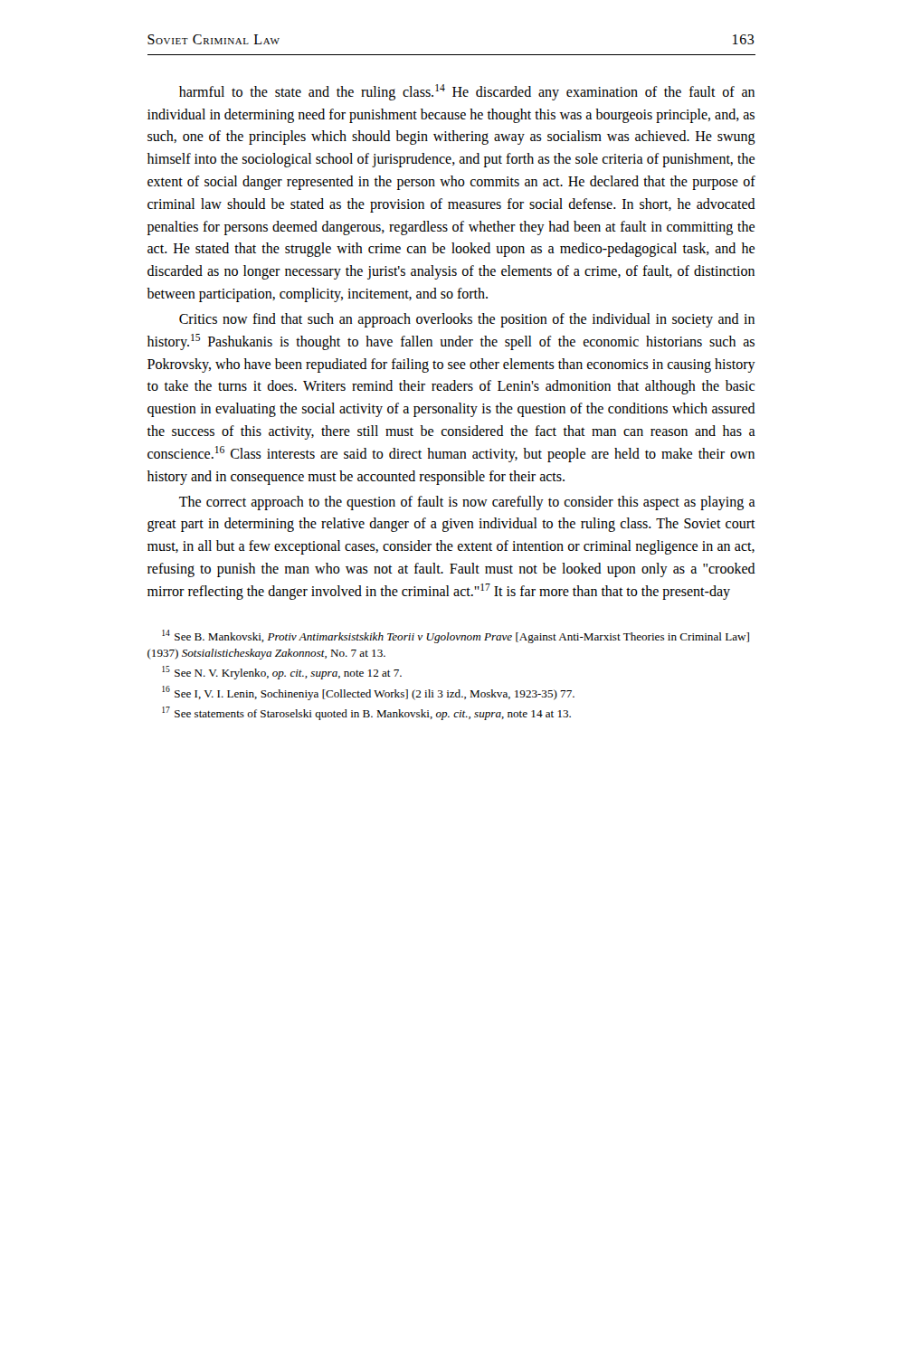Soviet Criminal Law 163
harmful to the state and the ruling class.14 He discarded any examination of the fault of an individual in determining need for punishment because he thought this was a bourgeois principle, and, as such, one of the principles which should begin withering away as socialism was achieved. He swung himself into the sociological school of jurisprudence, and put forth as the sole criteria of punishment, the extent of social danger represented in the person who commits an act. He declared that the purpose of criminal law should be stated as the provision of measures for social defense. In short, he advocated penalties for persons deemed dangerous, regardless of whether they had been at fault in committing the act. He stated that the struggle with crime can be looked upon as a medico-pedagogical task, and he discarded as no longer necessary the jurist's analysis of the elements of a crime, of fault, of distinction between participation, complicity, incitement, and so forth.
Critics now find that such an approach overlooks the position of the individual in society and in history.15 Pashukanis is thought to have fallen under the spell of the economic historians such as Pokrovsky, who have been repudiated for failing to see other elements than economics in causing history to take the turns it does. Writers remind their readers of Lenin's admonition that although the basic question in evaluating the social activity of a personality is the question of the conditions which assured the success of this activity, there still must be considered the fact that man can reason and has a conscience.16 Class interests are said to direct human activity, but people are held to make their own history and in consequence must be accounted responsible for their acts.
The correct approach to the question of fault is now carefully to consider this aspect as playing a great part in determining the relative danger of a given individual to the ruling class. The Soviet court must, in all but a few exceptional cases, consider the extent of intention or criminal negligence in an act, refusing to punish the man who was not at fault. Fault must not be looked upon only as a "crooked mirror reflecting the danger involved in the criminal act."17 It is far more than that to the present-day
14 See B. Mankovski, Protiv Antimarksistskikh Teorii v Ugolovnom Prave [Against Anti-Marxist Theories in Criminal Law] (1937) Sotsialisticheskaya Zakonnost, No. 7 at 13.
15 See N. V. Krylenko, op. cit., supra, note 12 at 7.
16 See I, V. I. Lenin, Sochineniya [Collected Works] (2 ili 3 izd., Moskva, 1923-35) 77.
17 See statements of Staroselski quoted in B. Mankovski, op. cit., supra, note 14 at 13.